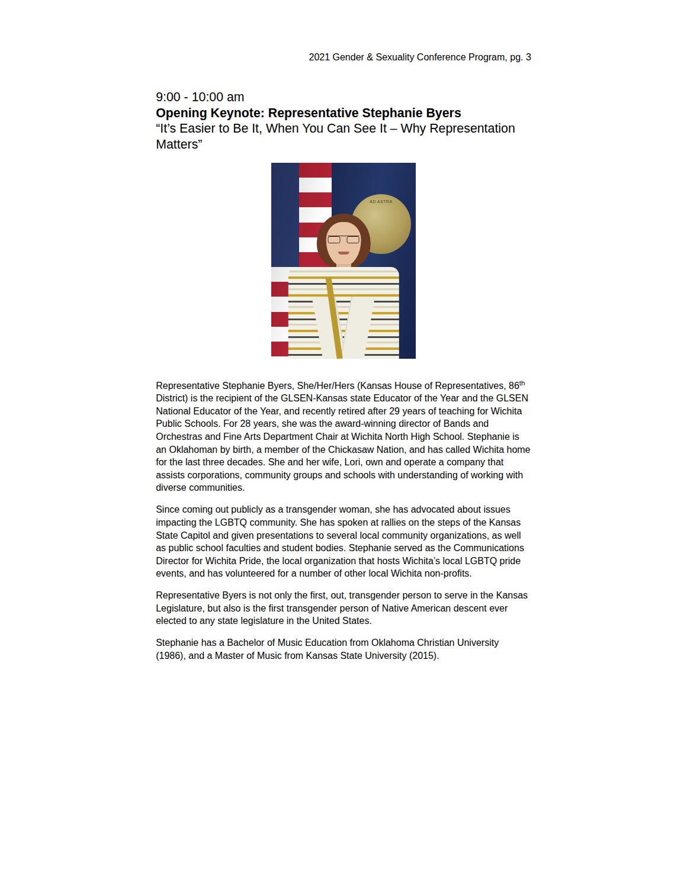2021 Gender & Sexuality Conference Program, pg. 3
9:00 - 10:00 am
Opening Keynote: Representative Stephanie Byers
“It’s Easier to Be It, When You Can See It – Why Representation Matters”
Representative Stephanie Byers, She/Her/Hers (Kansas House of Representatives, 86th District) is the recipient of the GLSEN-Kansas state Educator of the Year and the GLSEN National Educator of the Year, and recently retired after 29 years of teaching for Wichita Public Schools. For 28 years, she was the award-winning director of Bands and Orchestras and Fine Arts Department Chair at Wichita North High School. Stephanie is an Oklahoman by birth, a member of the Chickasaw Nation, and has called Wichita home for the last three decades. She and her wife, Lori, own and operate a company that assists corporations, community groups and schools with understanding of working with diverse communities.
Since coming out publicly as a transgender woman, she has advocated about issues impacting the LGBTQ community. She has spoken at rallies on the steps of the Kansas State Capitol and given presentations to several local community organizations, as well as public school faculties and student bodies. Stephanie served as the Communications Director for Wichita Pride, the local organization that hosts Wichita’s local LGBTQ pride events, and has volunteered for a number of other local Wichita non-profits.
Representative Byers is not only the first, out, transgender person to serve in the Kansas Legislature, but also is the first transgender person of Native American descent ever elected to any state legislature in the United States.
Stephanie has a Bachelor of Music Education from Oklahoma Christian University (1986), and a Master of Music from Kansas State University (2015).